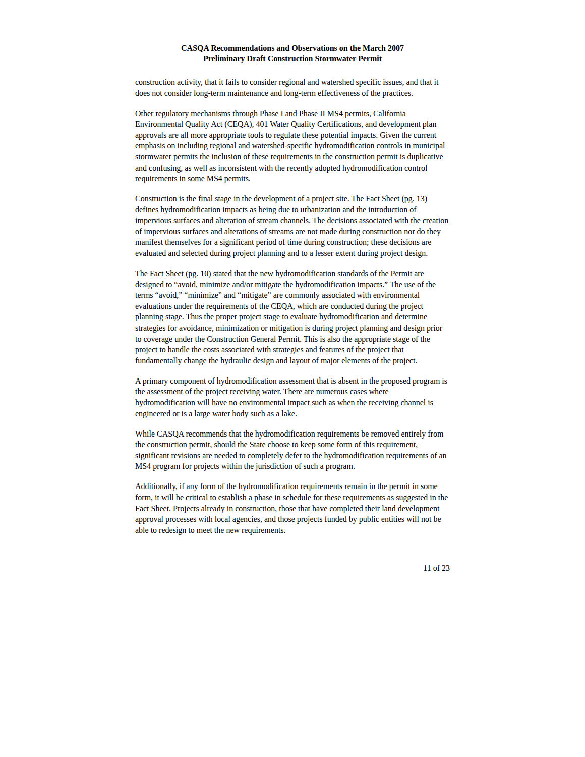CASQA Recommendations and Observations on the March 2007 Preliminary Draft Construction Stormwater Permit
construction activity, that it fails to consider regional and watershed specific issues, and that it does not consider long-term maintenance and long-term effectiveness of the practices.
Other regulatory mechanisms through Phase I and Phase II MS4 permits, California Environmental Quality Act (CEQA), 401 Water Quality Certifications, and development plan approvals are all more appropriate tools to regulate these potential impacts. Given the current emphasis on including regional and watershed-specific hydromodification controls in municipal stormwater permits the inclusion of these requirements in the construction permit is duplicative and confusing, as well as inconsistent with the recently adopted hydromodification control requirements in some MS4 permits.
Construction is the final stage in the development of a project site. The Fact Sheet (pg. 13) defines hydromodification impacts as being due to urbanization and the introduction of impervious surfaces and alteration of stream channels. The decisions associated with the creation of impervious surfaces and alterations of streams are not made during construction nor do they manifest themselves for a significant period of time during construction; these decisions are evaluated and selected during project planning and to a lesser extent during project design.
The Fact Sheet (pg. 10) stated that the new hydromodification standards of the Permit are designed to “avoid, minimize and/or mitigate the hydromodification impacts.” The use of the terms “avoid,” “minimize” and “mitigate” are commonly associated with environmental evaluations under the requirements of the CEQA, which are conducted during the project planning stage. Thus the proper project stage to evaluate hydromodification and determine strategies for avoidance, minimization or mitigation is during project planning and design prior to coverage under the Construction General Permit. This is also the appropriate stage of the project to handle the costs associated with strategies and features of the project that fundamentally change the hydraulic design and layout of major elements of the project.
A primary component of hydromodification assessment that is absent in the proposed program is the assessment of the project receiving water. There are numerous cases where hydromodification will have no environmental impact such as when the receiving channel is engineered or is a large water body such as a lake.
While CASQA recommends that the hydromodification requirements be removed entirely from the construction permit, should the State choose to keep some form of this requirement, significant revisions are needed to completely defer to the hydromodification requirements of an MS4 program for projects within the jurisdiction of such a program.
Additionally, if any form of the hydromodification requirements remain in the permit in some form, it will be critical to establish a phase in schedule for these requirements as suggested in the Fact Sheet. Projects already in construction, those that have completed their land development approval processes with local agencies, and those projects funded by public entities will not be able to redesign to meet the new requirements.
11 of 23